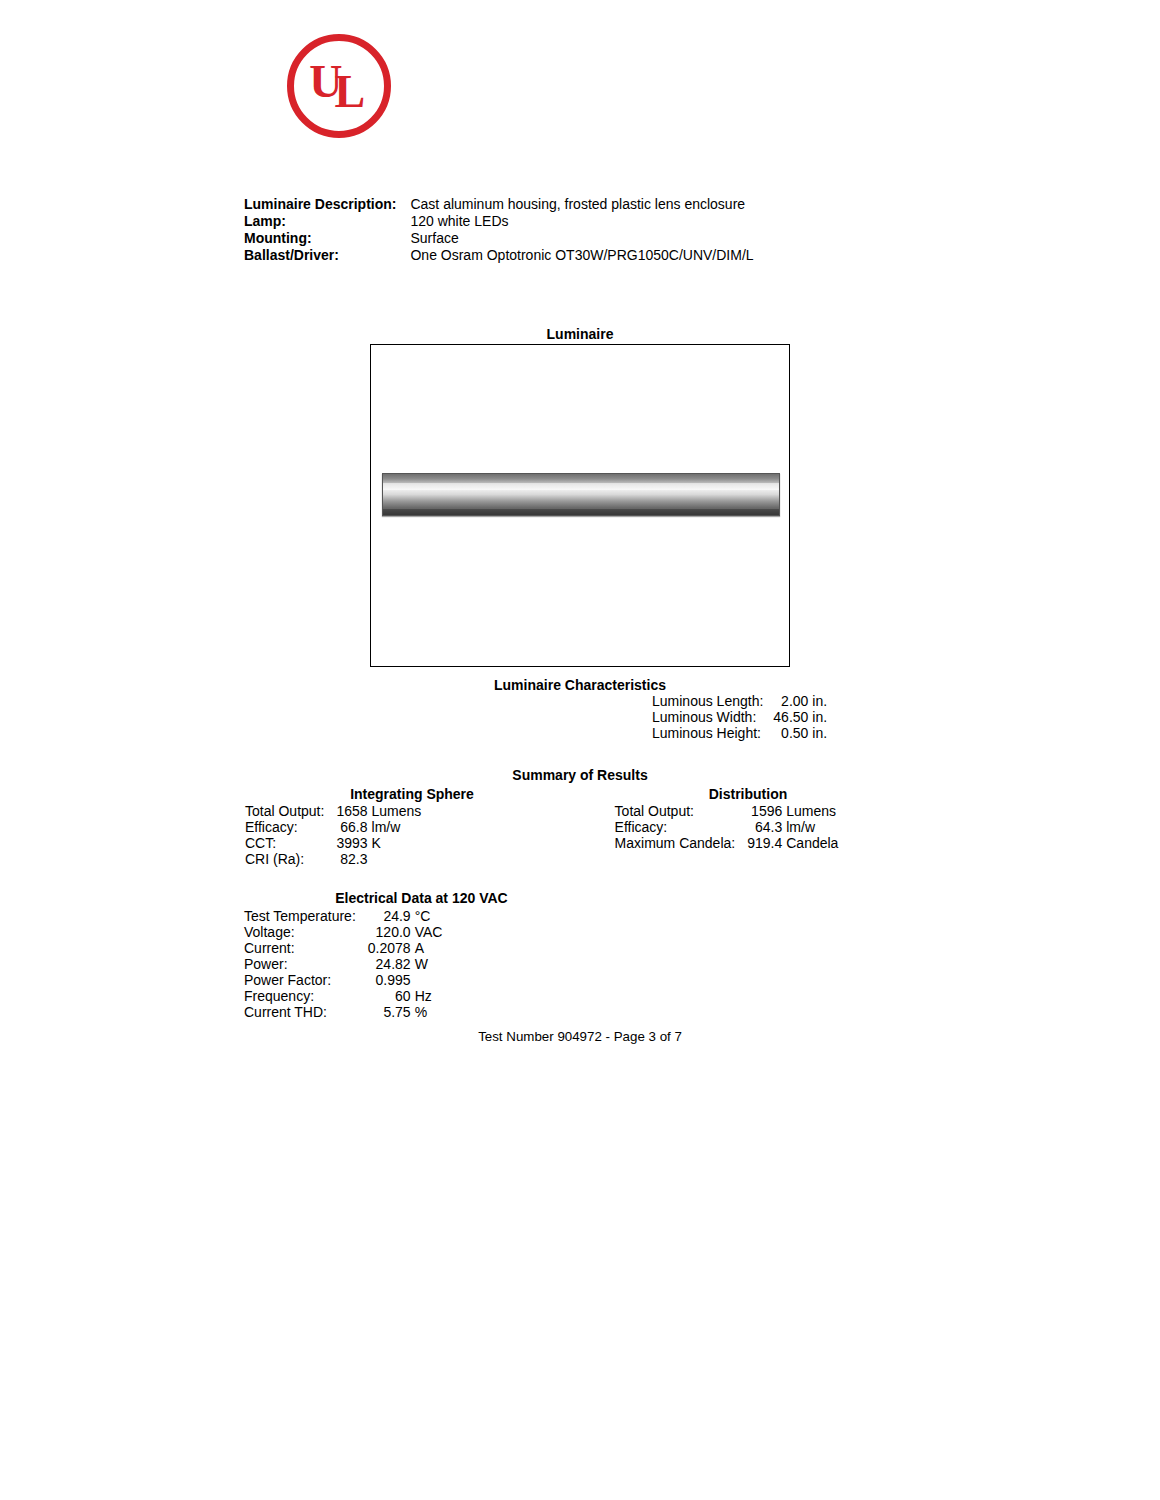UL
| Luminaire Description: | Cast aluminum housing, frosted plastic lens enclosure |
| Lamp: | 120 white LEDs |
| Mounting: | Surface |
| Ballast/Driver: | One Osram Optotronic OT30W/PRG1050C/UNV/DIM/L |
Luminaire
Luminaire Characteristics
| Luminous Length: | 2.00 | in. |
| Luminous Width: | 46.50 | in. |
| Luminous Height: | 0.50 | in. |
Summary of Results
| Integrating Sphere / Total Output: / 1658 / Lumens / / Efficacy: / 66.8 / lm/w / / CCT: / 3993 / K / / CRI (Ra): / 82.3 / / | Distribution / Total Output: / 1596 / Lumens / / Efficacy: / 64.3 / lm/w / / Maximum Candela: / 919.4 / Candela / |
Electrical Data at 120 VAC
| Test Temperature: | 24.9 | °C |
| Voltage: | 120.0 | VAC |
| Current: | 0.2078 | A |
| Power: | 24.82 | W |
| Power Factor: | 0.995 | |
| Frequency: | 60 | Hz |
| Current THD: | 5.75 | % |
Test Number 904972 - Page 3 of 7